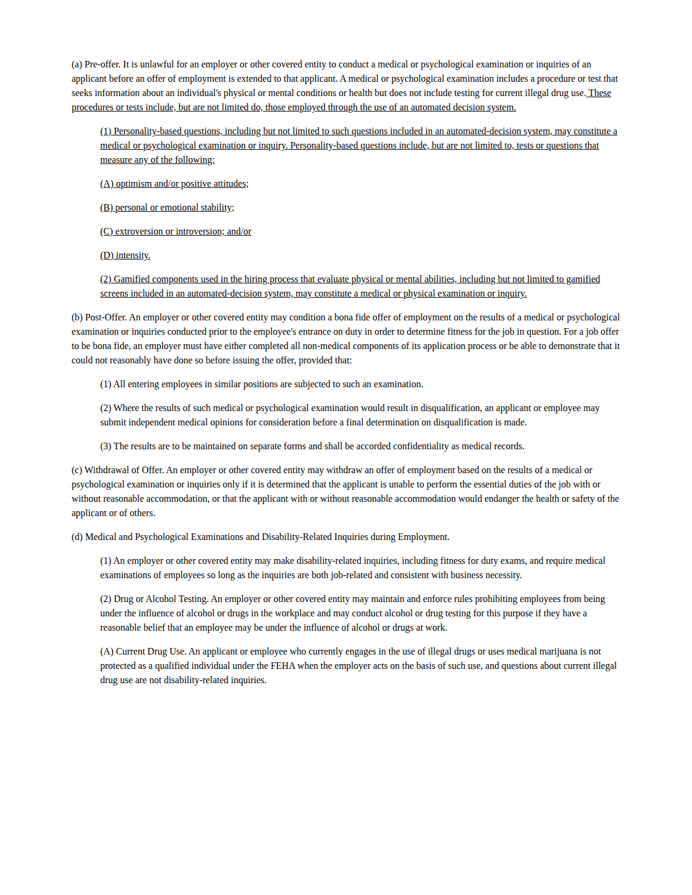(a) Pre-offer. It is unlawful for an employer or other covered entity to conduct a medical or psychological examination or inquiries of an applicant before an offer of employment is extended to that applicant. A medical or psychological examination includes a procedure or test that seeks information about an individual's physical or mental conditions or health but does not include testing for current illegal drug use. These procedures or tests include, but are not limited do, those employed through the use of an automated decision system.
(1) Personality-based questions, including but not limited to such questions included in an automated-decision system, may constitute a medical or psychological examination or inquiry. Personality-based questions include, but are not limited to, tests or questions that measure any of the following:
(A) optimism and/or positive attitudes;
(B) personal or emotional stability;
(C) extroversion or introversion; and/or
(D) intensity.
(2) Gamified components used in the hiring process that evaluate physical or mental abilities, including but not limited to gamified screens included in an automated-decision system, may constitute a medical or physical examination or inquiry.
(b) Post-Offer. An employer or other covered entity may condition a bona fide offer of employment on the results of a medical or psychological examination or inquiries conducted prior to the employee's entrance on duty in order to determine fitness for the job in question. For a job offer to be bona fide, an employer must have either completed all non-medical components of its application process or be able to demonstrate that it could not reasonably have done so before issuing the offer, provided that:
(1) All entering employees in similar positions are subjected to such an examination.
(2) Where the results of such medical or psychological examination would result in disqualification, an applicant or employee may submit independent medical opinions for consideration before a final determination on disqualification is made.
(3) The results are to be maintained on separate forms and shall be accorded confidentiality as medical records.
(c) Withdrawal of Offer. An employer or other covered entity may withdraw an offer of employment based on the results of a medical or psychological examination or inquiries only if it is determined that the applicant is unable to perform the essential duties of the job with or without reasonable accommodation, or that the applicant with or without reasonable accommodation would endanger the health or safety of the applicant or of others.
(d) Medical and Psychological Examinations and Disability-Related Inquiries during Employment.
(1) An employer or other covered entity may make disability-related inquiries, including fitness for duty exams, and require medical examinations of employees so long as the inquiries are both job-related and consistent with business necessity.
(2) Drug or Alcohol Testing. An employer or other covered entity may maintain and enforce rules prohibiting employees from being under the influence of alcohol or drugs in the workplace and may conduct alcohol or drug testing for this purpose if they have a reasonable belief that an employee may be under the influence of alcohol or drugs at work.
(A) Current Drug Use. An applicant or employee who currently engages in the use of illegal drugs or uses medical marijuana is not protected as a qualified individual under the FEHA when the employer acts on the basis of such use, and questions about current illegal drug use are not disability-related inquiries.